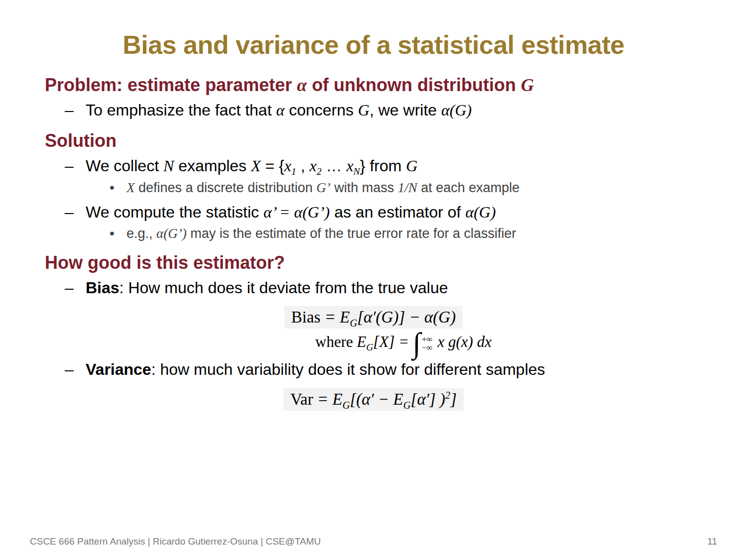Bias and variance of a statistical estimate
Problem: estimate parameter α of unknown distribution G
To emphasize the fact that α concerns G, we write α(G)
Solution
We collect N examples X = {x1 , x2 … xN} from G
X defines a discrete distribution G’ with mass 1/N at each example
We compute the statistic α’ = α(G’) as an estimator of α(G)
e.g., α(G’) may is the estimate of the true error rate for a classifier
How good is this estimator?
Bias: How much does it deviate from the true value
Bias = EG[α′(G)] − α(G)
where EG[X] = ∫+∞−∞ x g(x) dx
Variance: how much variability does it show for different samples
Var = EG[(α′ − EG[α′] )2]
CSCE 666 Pattern Analysis | Ricardo Gutierrez-Osuna | CSE@TAMU 11